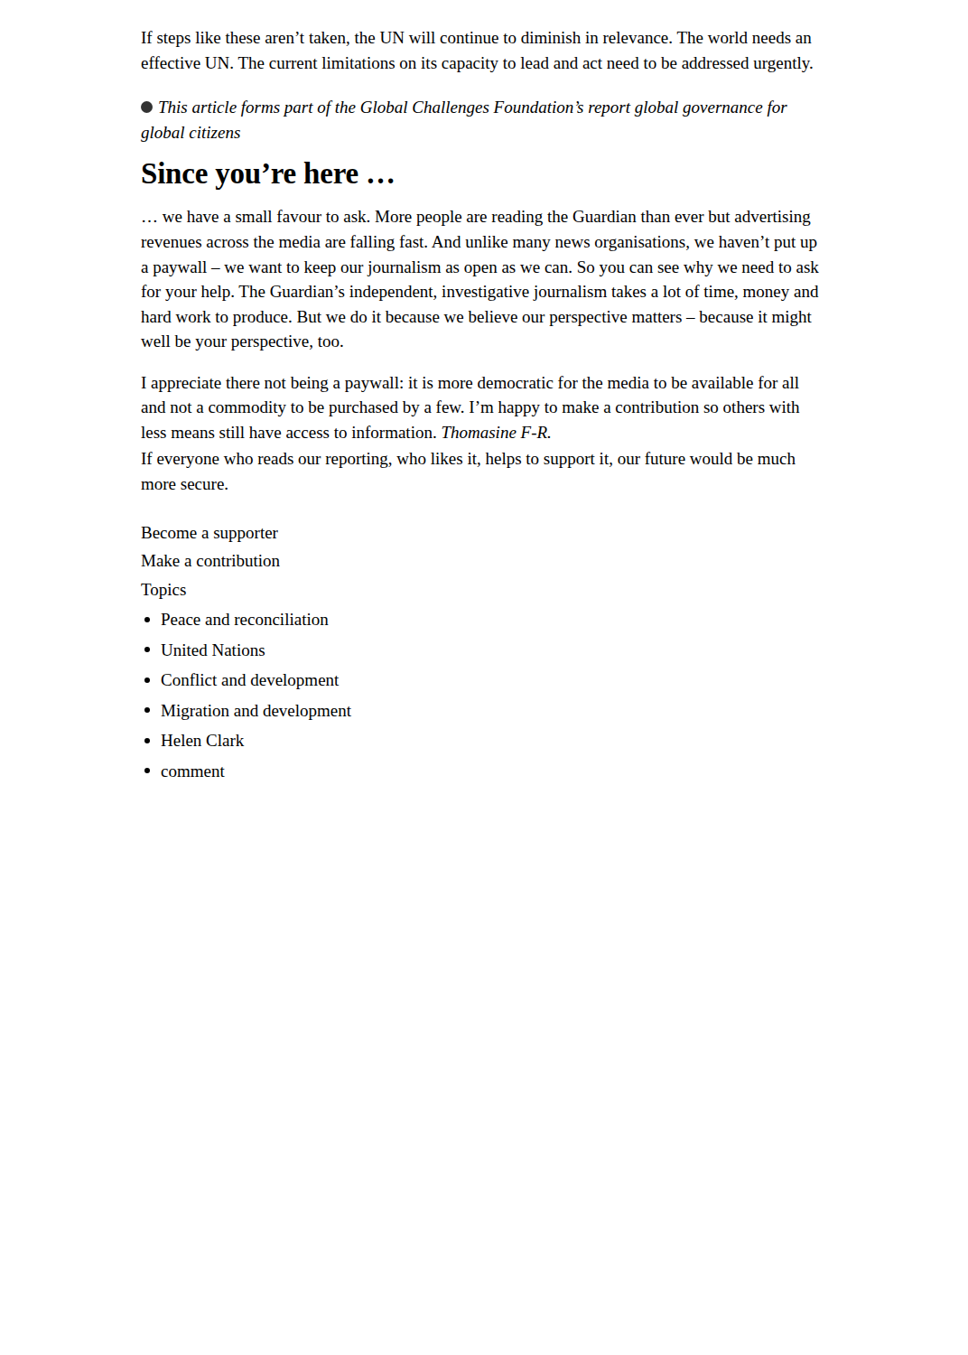If steps like these aren’t taken, the UN will continue to diminish in relevance. The world needs an effective UN. The current limitations on its capacity to lead and act need to be addressed urgently.
This article forms part of the Global Challenges Foundation’s report global governance for global citizens
Since you’re here …
… we have a small favour to ask. More people are reading the Guardian than ever but advertising revenues across the media are falling fast. And unlike many news organisations, we haven’t put up a paywall – we want to keep our journalism as open as we can. So you can see why we need to ask for your help. The Guardian’s independent, investigative journalism takes a lot of time, money and hard work to produce. But we do it because we believe our perspective matters – because it might well be your perspective, too.
I appreciate there not being a paywall: it is more democratic for the media to be available for all and not a commodity to be purchased by a few. I’m happy to make a contribution so others with less means still have access to information. Thomasine F-R.
If everyone who reads our reporting, who likes it, helps to support it, our future would be much more secure.
Become a supporter
Make a contribution
Topics
Peace and reconciliation
United Nations
Conflict and development
Migration and development
Helen Clark
comment